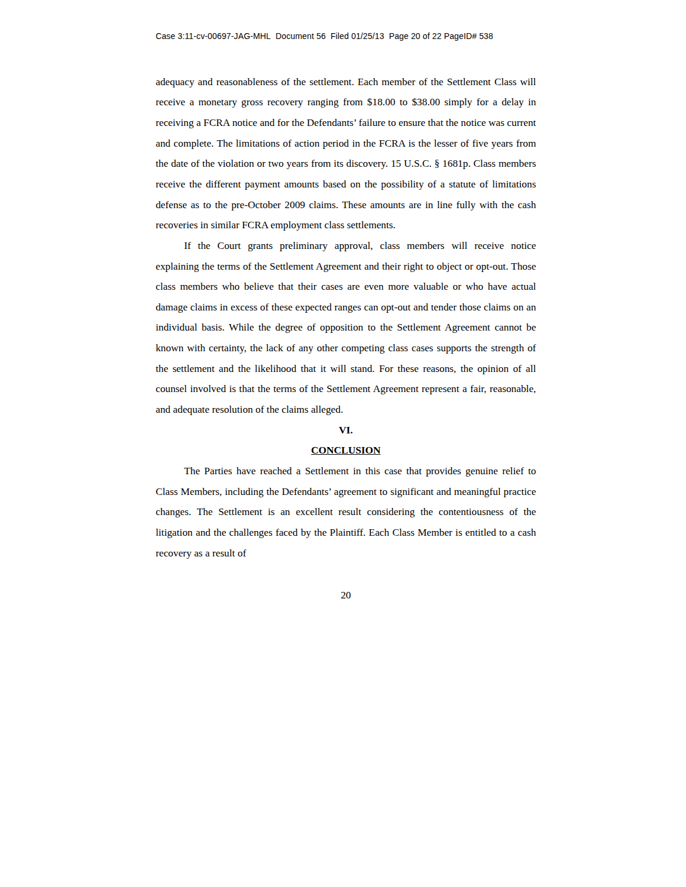Case 3:11-cv-00697-JAG-MHL Document 56 Filed 01/25/13 Page 20 of 22 PageID# 538
adequacy and reasonableness of the settlement. Each member of the Settlement Class will receive a monetary gross recovery ranging from $18.00 to $38.00 simply for a delay in receiving a FCRA notice and for the Defendants’ failure to ensure that the notice was current and complete. The limitations of action period in the FCRA is the lesser of five years from the date of the violation or two years from its discovery. 15 U.S.C. § 1681p. Class members receive the different payment amounts based on the possibility of a statute of limitations defense as to the pre-October 2009 claims. These amounts are in line fully with the cash recoveries in similar FCRA employment class settlements.
If the Court grants preliminary approval, class members will receive notice explaining the terms of the Settlement Agreement and their right to object or opt-out. Those class members who believe that their cases are even more valuable or who have actual damage claims in excess of these expected ranges can opt-out and tender those claims on an individual basis. While the degree of opposition to the Settlement Agreement cannot be known with certainty, the lack of any other competing class cases supports the strength of the settlement and the likelihood that it will stand. For these reasons, the opinion of all counsel involved is that the terms of the Settlement Agreement represent a fair, reasonable, and adequate resolution of the claims alleged.
VI.
CONCLUSION
The Parties have reached a Settlement in this case that provides genuine relief to Class Members, including the Defendants’ agreement to significant and meaningful practice changes. The Settlement is an excellent result considering the contentiousness of the litigation and the challenges faced by the Plaintiff. Each Class Member is entitled to a cash recovery as a result of
20